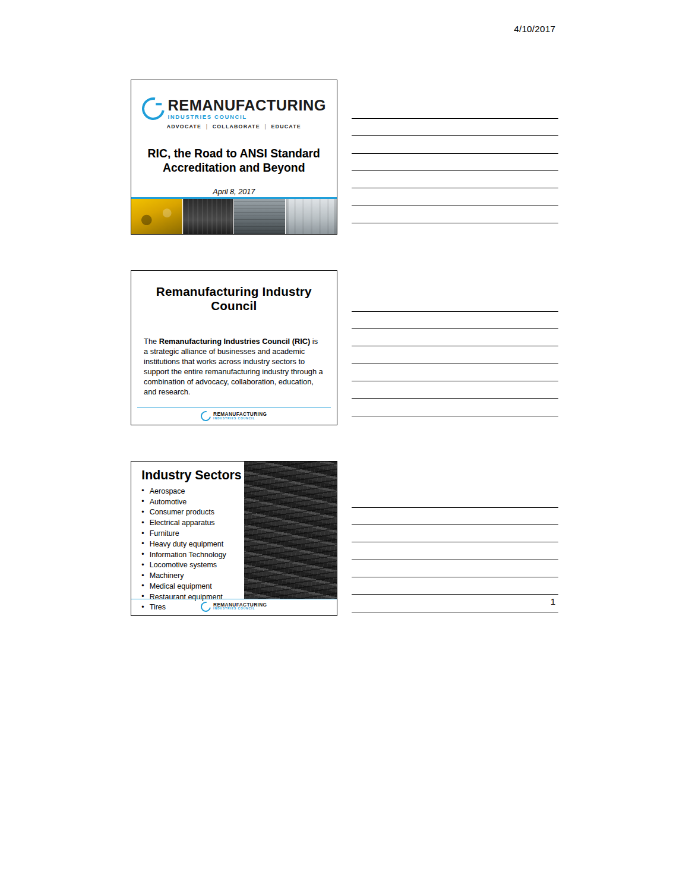4/10/2017
REMANUFACTURING
INDUSTRIES COUNCIL
ADVOCATE | COLLABORATE | EDUCATE
RIC, the Road to ANSI Standard
Accreditation and Beyond
April 8, 2017
Remanufacturing Industry Council
The Remanufacturing Industries Council (RIC) is a strategic alliance of businesses and academic institutions that works across industry sectors to support the entire remanufacturing industry through a combination of advocacy, collaboration, education, and research.
REMANUFACTURING
INDUSTRIES COUNCIL
Industry Sectors
Aerospace
Automotive
Consumer products
Electrical apparatus
Furniture
Heavy duty equipment
Information Technology
Locomotive systems
Machinery
Medical equipment
Restaurant equipment
Tires
REMANUFACTURING
INDUSTRIES COUNCIL
1